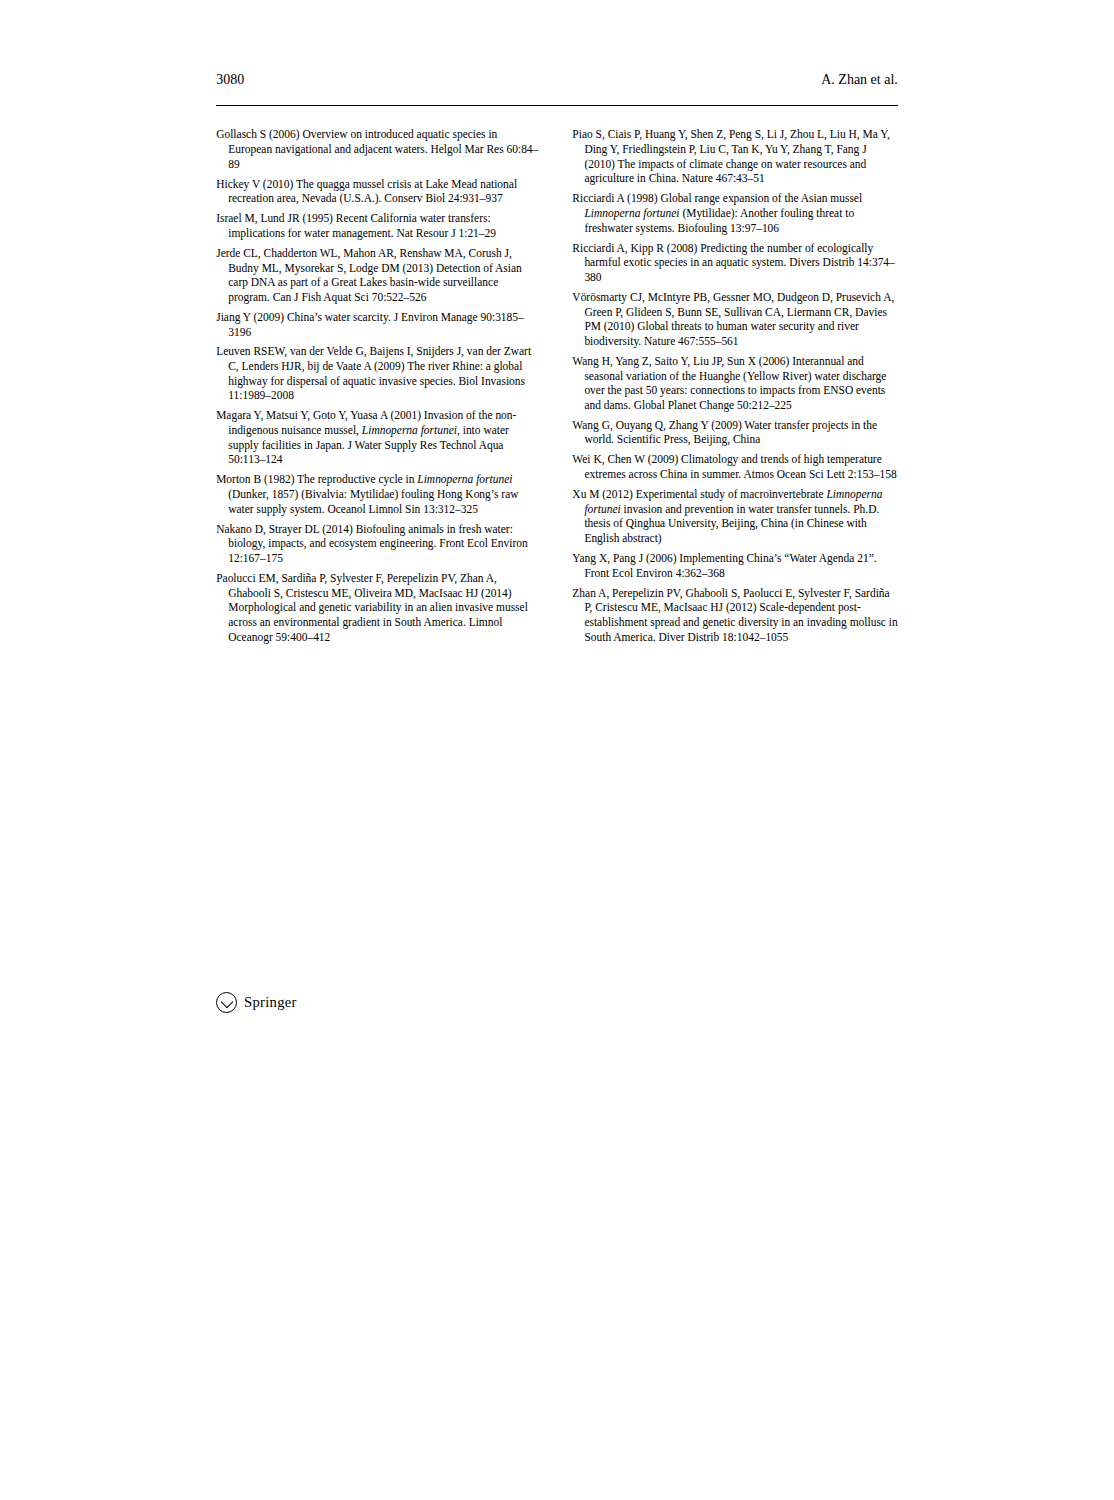3080 A. Zhan et al.
Gollasch S (2006) Overview on introduced aquatic species in European navigational and adjacent waters. Helgol Mar Res 60:84–89
Hickey V (2010) The quagga mussel crisis at Lake Mead national recreation area, Nevada (U.S.A.). Conserv Biol 24:931–937
Israel M, Lund JR (1995) Recent California water transfers: implications for water management. Nat Resour J 1:21–29
Jerde CL, Chadderton WL, Mahon AR, Renshaw MA, Corush J, Budny ML, Mysorekar S, Lodge DM (2013) Detection of Asian carp DNA as part of a Great Lakes basin-wide surveillance program. Can J Fish Aquat Sci 70:522–526
Jiang Y (2009) China’s water scarcity. J Environ Manage 90:3185–3196
Leuven RSEW, van der Velde G, Baijens I, Snijders J, van der Zwart C, Lenders HJR, bij de Vaate A (2009) The river Rhine: a global highway for dispersal of aquatic invasive species. Biol Invasions 11:1989–2008
Magara Y, Matsui Y, Goto Y, Yuasa A (2001) Invasion of the non-indigenous nuisance mussel, Limnoperna fortunei, into water supply facilities in Japan. J Water Supply Res Technol Aqua 50:113–124
Morton B (1982) The reproductive cycle in Limnoperna fortunei (Dunker, 1857) (Bivalvia: Mytilidae) fouling Hong Kong’s raw water supply system. Oceanol Limnol Sin 13:312–325
Nakano D, Strayer DL (2014) Biofouling animals in fresh water: biology, impacts, and ecosystem engineering. Front Ecol Environ 12:167–175
Paolucci EM, Sardiña P, Sylvester F, Perepelizin PV, Zhan A, Ghabooli S, Cristescu ME, Oliveira MD, MacIsaac HJ (2014) Morphological and genetic variability in an alien invasive mussel across an environmental gradient in South America. Limnol Oceanogr 59:400–412
Piao S, Ciais P, Huang Y, Shen Z, Peng S, Li J, Zhou L, Liu H, Ma Y, Ding Y, Friedlingstein P, Liu C, Tan K, Yu Y, Zhang T, Fang J (2010) The impacts of climate change on water resources and agriculture in China. Nature 467:43–51
Ricciardi A (1998) Global range expansion of the Asian mussel Limnoperna fortunei (Mytilidae): Another fouling threat to freshwater systems. Biofouling 13:97–106
Ricciardi A, Kipp R (2008) Predicting the number of ecologically harmful exotic species in an aquatic system. Divers Distrib 14:374–380
Vörösmarty CJ, McIntyre PB, Gessner MO, Dudgeon D, Prusevich A, Green P, Glideen S, Bunn SE, Sullivan CA, Liermann CR, Davies PM (2010) Global threats to human water security and river biodiversity. Nature 467:555–561
Wang H, Yang Z, Saito Y, Liu JP, Sun X (2006) Interannual and seasonal variation of the Huanghe (Yellow River) water discharge over the past 50 years: connections to impacts from ENSO events and dams. Global Planet Change 50:212–225
Wang G, Ouyang Q, Zhang Y (2009) Water transfer projects in the world. Scientific Press, Beijing, China
Wei K, Chen W (2009) Climatology and trends of high temperature extremes across China in summer. Atmos Ocean Sci Lett 2:153–158
Xu M (2012) Experimental study of macroinvertebrate Limnoperna fortunei invasion and prevention in water transfer tunnels. Ph.D. thesis of Qinghua University, Beijing, China (in Chinese with English abstract)
Yang X, Pang J (2006) Implementing China’s “Water Agenda 21”. Front Ecol Environ 4:362–368
Zhan A, Perepelizin PV, Ghabooli S, Paolucci E, Sylvester F, Sardiña P, Cristescu ME, MacIsaac HJ (2012) Scale-dependent post-establishment spread and genetic diversity in an invading mollusc in South America. Diver Distrib 18:1042–1055
Springer